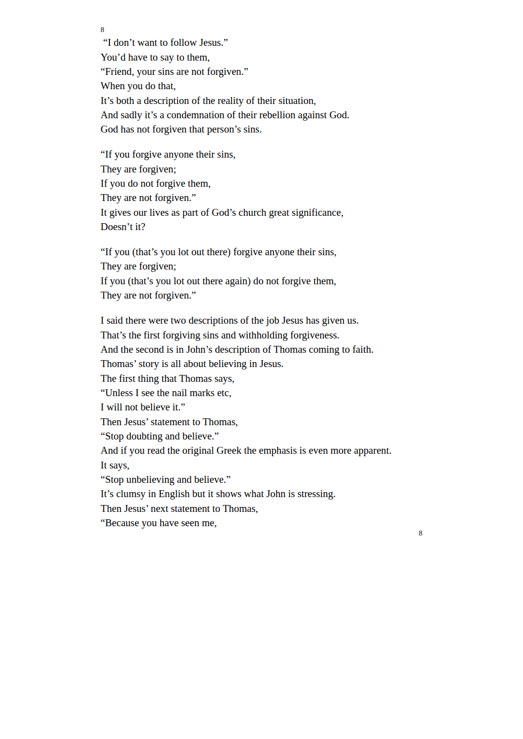8
“I don’t want to follow Jesus.”
You’d have to say to them,
“Friend, your sins are not forgiven.”
When you do that,
It’s both a description of the reality of their situation,
And sadly it’s a condemnation of their rebellion against God.
God has not forgiven that person’s sins.
“If you forgive anyone their sins,
They are forgiven;
If you do not forgive them,
They are not forgiven.”
It gives our lives as part of God’s church great significance,
Doesn’t it?
“If you (that’s you lot out there) forgive anyone their sins,
They are forgiven;
If you (that’s you lot out there again) do not forgive them,
They are not forgiven.”
I said there were two descriptions of the job Jesus has given us.
That’s the first forgiving sins and withholding forgiveness.
And the second is in John’s description of Thomas coming to faith.
Thomas’ story is all about believing in Jesus.
The first thing that Thomas says,
“Unless I see the nail marks etc,
I will not believe it.”
Then Jesus’ statement to Thomas,
“Stop doubting and believe.”
And if you read the original Greek the emphasis is even more apparent.
It says,
“Stop unbelieving and believe.”
It’s clumsy in English but it shows what John is stressing.
Then Jesus’ next statement to Thomas,
“Because you have seen me,
8